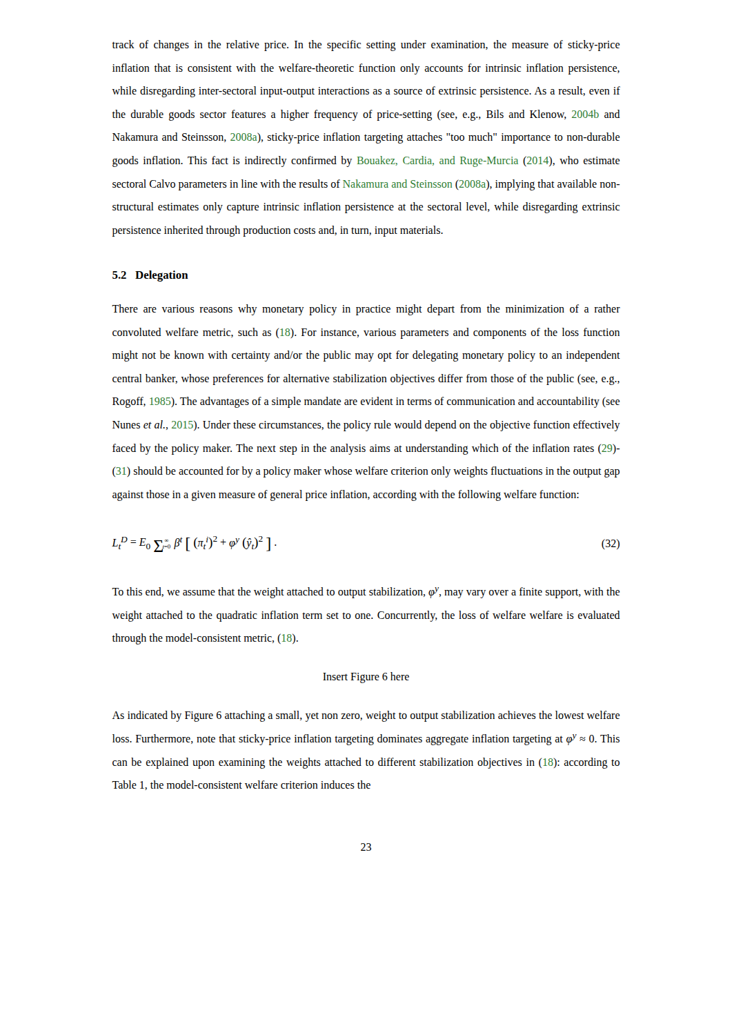track of changes in the relative price. In the specific setting under examination, the measure of sticky-price inflation that is consistent with the welfare-theoretic function only accounts for intrinsic inflation persistence, while disregarding inter-sectoral input-output interactions as a source of extrinsic persistence. As a result, even if the durable goods sector features a higher frequency of price-setting (see, e.g., Bils and Klenow, 2004b and Nakamura and Steinsson, 2008a), sticky-price inflation targeting attaches "too much" importance to non-durable goods inflation. This fact is indirectly confirmed by Bouakez, Cardia, and Ruge-Murcia (2014), who estimate sectoral Calvo parameters in line with the results of Nakamura and Steinsson (2008a), implying that available non-structural estimates only capture intrinsic inflation persistence at the sectoral level, while disregarding extrinsic persistence inherited through production costs and, in turn, input materials.
5.2 Delegation
There are various reasons why monetary policy in practice might depart from the minimization of a rather convoluted welfare metric, such as (18). For instance, various parameters and components of the loss function might not be known with certainty and/or the public may opt for delegating monetary policy to an independent central banker, whose preferences for alternative stabilization objectives differ from those of the public (see, e.g., Rogoff, 1985). The advantages of a simple mandate are evident in terms of communication and accountability (see Nunes et al., 2015). Under these circumstances, the policy rule would depend on the objective function effectively faced by the policy maker. The next step in the analysis aims at understanding which of the inflation rates (29)-(31) should be accounted for by a policy maker whose welfare criterion only weights fluctuations in the output gap against those in a given measure of general price inflation, according with the following welfare function:
LtD = E0 Σ∞t=0 βt [ (πti)2 + φy (ŷt)2 ] .
(32)
To this end, we assume that the weight attached to output stabilization, φy, may vary over a finite support, with the weight attached to the quadratic inflation term set to one. Concurrently, the loss of welfare welfare is evaluated through the model-consistent metric, (18).
Insert Figure 6 here
As indicated by Figure 6 attaching a small, yet non zero, weight to output stabilization achieves the lowest welfare loss. Furthermore, note that sticky-price inflation targeting dominates aggregate inflation targeting at φy ≈ 0. This can be explained upon examining the weights attached to different stabilization objectives in (18): according to Table 1, the model-consistent welfare criterion induces the
23